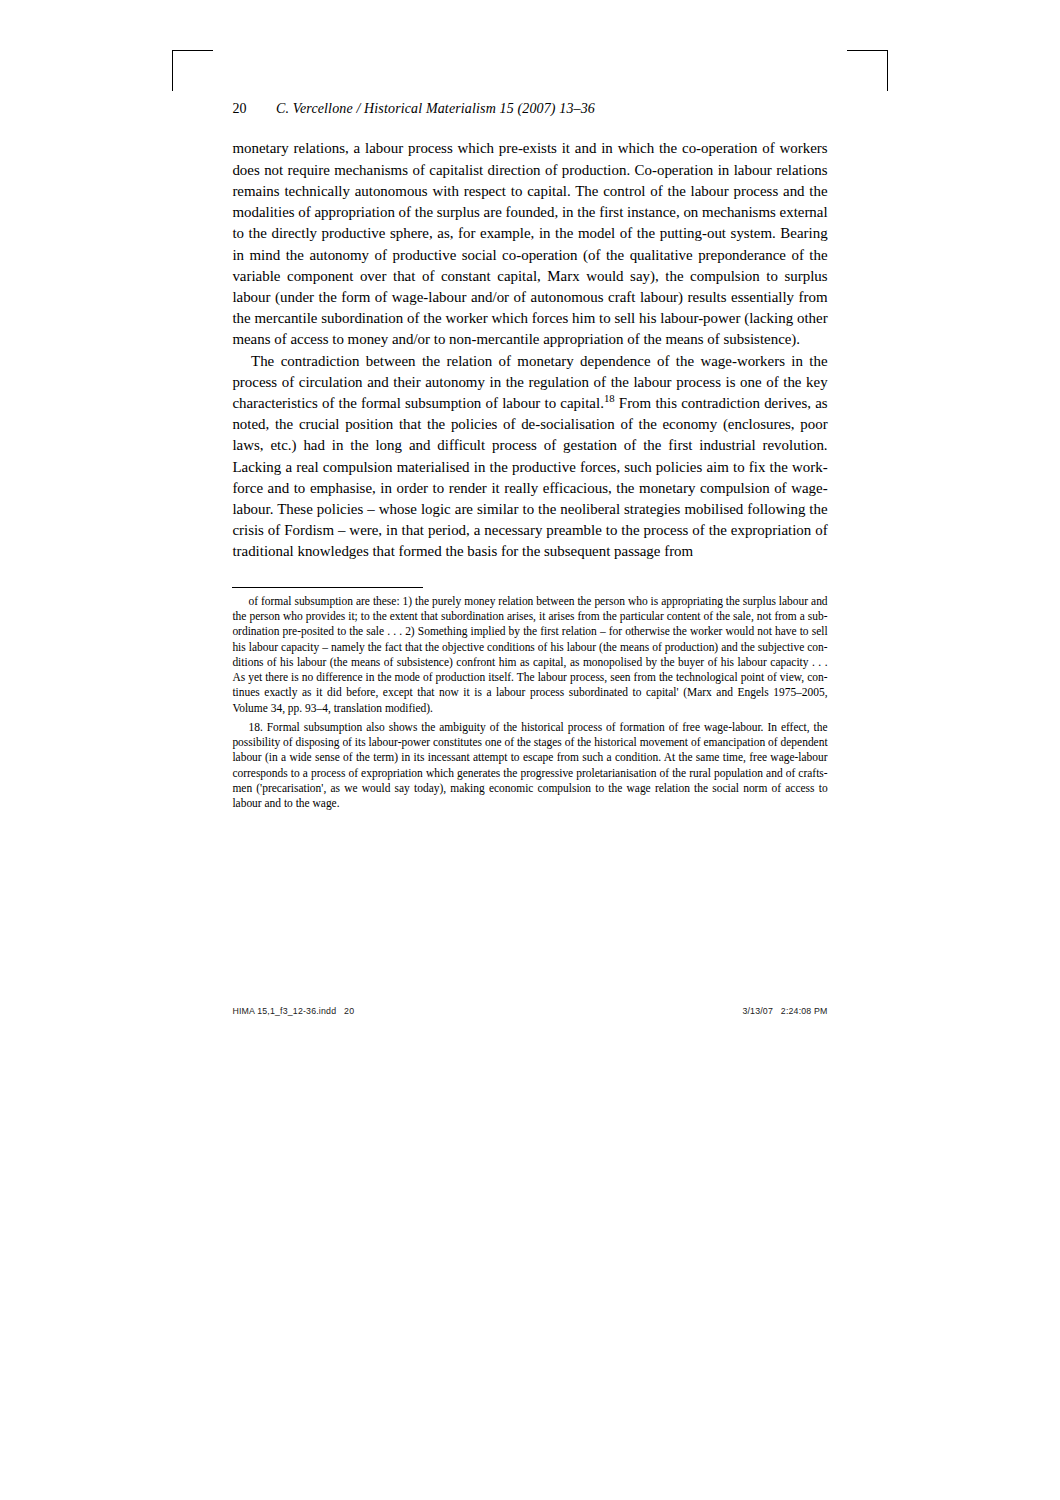20 C. Vercellone / Historical Materialism 15 (2007) 13–36
monetary relations, a labour process which pre-exists it and in which the co-operation of workers does not require mechanisms of capitalist direction of production. Co-operation in labour relations remains technically autonomous with respect to capital. The control of the labour process and the modalities of appropriation of the surplus are founded, in the first instance, on mechanisms external to the directly productive sphere, as, for example, in the model of the putting-out system. Bearing in mind the autonomy of productive social co-operation (of the qualitative preponderance of the variable component over that of constant capital, Marx would say), the compulsion to surplus labour (under the form of wage-labour and/or of autonomous craft labour) results essentially from the mercantile subordination of the worker which forces him to sell his labour-power (lacking other means of access to money and/or to non-mercantile appropriation of the means of subsistence).
The contradiction between the relation of monetary dependence of the wage-workers in the process of circulation and their autonomy in the regulation of the labour process is one of the key characteristics of the formal subsumption of labour to capital.18 From this contradiction derives, as noted, the crucial position that the policies of de-socialisation of the economy (enclosures, poor laws, etc.) had in the long and difficult process of gestation of the first industrial revolution. Lacking a real compulsion materialised in the productive forces, such policies aim to fix the workforce and to emphasise, in order to render it really efficacious, the monetary compulsion of wage-labour. These policies – whose logic are similar to the neoliberal strategies mobilised following the crisis of Fordism – were, in that period, a necessary preamble to the process of the expropriation of traditional knowledges that formed the basis for the subsequent passage from
of formal subsumption are these: 1) the purely money relation between the person who is appropriating the surplus labour and the person who provides it; to the extent that subordination arises, it arises from the particular content of the sale, not from a subordination pre-posited to the sale . . . 2) Something implied by the first relation – for otherwise the worker would not have to sell his labour capacity – namely the fact that the objective conditions of his labour (the means of production) and the subjective conditions of his labour (the means of subsistence) confront him as capital, as monopolised by the buyer of his labour capacity . . . As yet there is no difference in the mode of production itself. The labour process, seen from the technological point of view, continues exactly as it did before, except that now it is a labour process subordinated to capital' (Marx and Engels 1975–2005, Volume 34, pp. 93–4, translation modified).
18. Formal subsumption also shows the ambiguity of the historical process of formation of free wage-labour. In effect, the possibility of disposing of its labour-power constitutes one of the stages of the historical movement of emancipation of dependent labour (in a wide sense of the term) in its incessant attempt to escape from such a condition. At the same time, free wage-labour corresponds to a process of expropriation which generates the progressive proletarianisation of the rural population and of craftsmen ('precarisation', as we would say today), making economic compulsion to the wage relation the social norm of access to labour and to the wage.
HIMA 15,1_f3_12-36.indd 20 3/13/07 2:24:08 PM